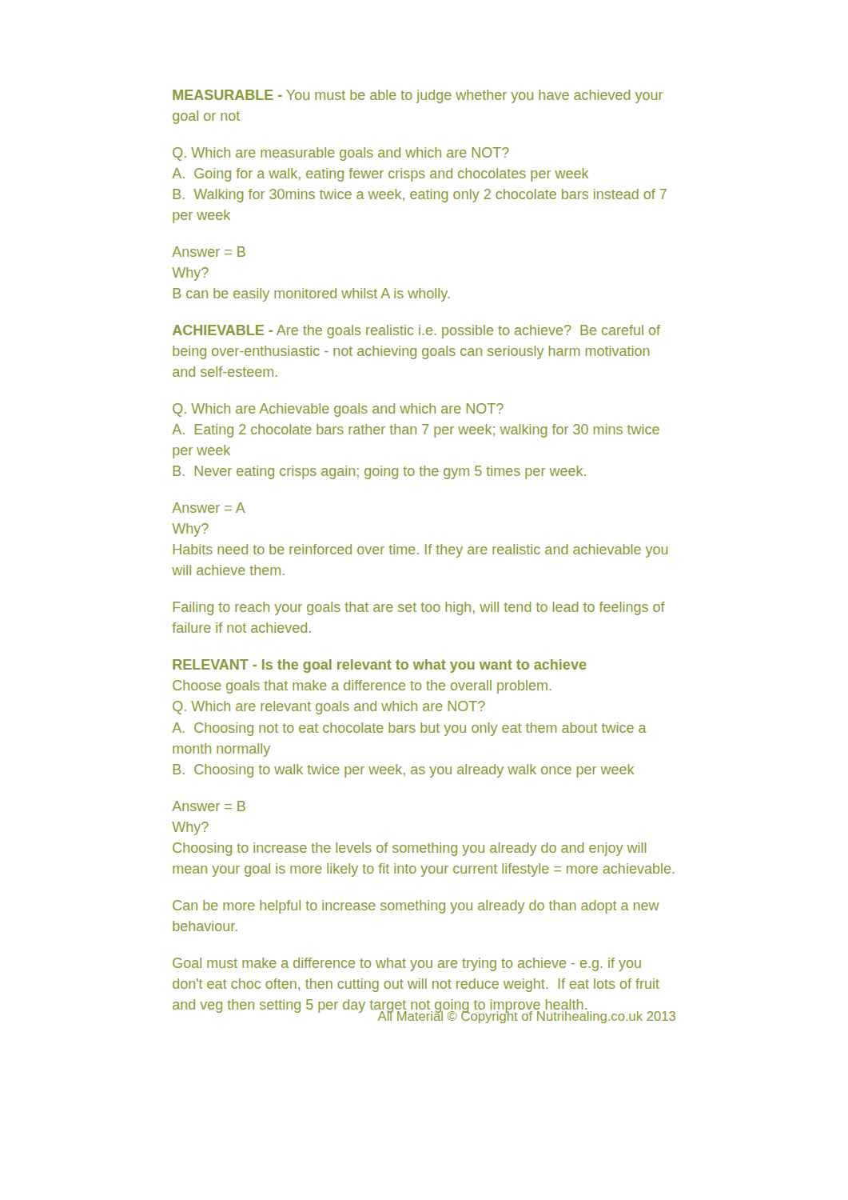MEASURABLE - You must be able to judge whether you have achieved your goal or not
Q. Which are measurable goals and which are NOT?
A. Going for a walk, eating fewer crisps and chocolates per week
B. Walking for 30mins twice a week, eating only 2 chocolate bars instead of 7 per week
Answer = B
Why?
B can be easily monitored whilst A is wholly.
ACHIEVABLE - Are the goals realistic i.e. possible to achieve? Be careful of being over-enthusiastic - not achieving goals can seriously harm motivation and self-esteem.
Q. Which are Achievable goals and which are NOT?
A. Eating 2 chocolate bars rather than 7 per week; walking for 30 mins twice per week
B. Never eating crisps again; going to the gym 5 times per week.
Answer = A
Why?
Habits need to be reinforced over time. If they are realistic and achievable you will achieve them.
Failing to reach your goals that are set too high, will tend to lead to feelings of failure if not achieved.
RELEVANT - Is the goal relevant to what you want to achieve
Choose goals that make a difference to the overall problem.
Q. Which are relevant goals and which are NOT?
A. Choosing not to eat chocolate bars but you only eat them about twice a month normally
B. Choosing to walk twice per week, as you already walk once per week
Answer = B
Why?
Choosing to increase the levels of something you already do and enjoy will mean your goal is more likely to fit into your current lifestyle = more achievable.
Can be more helpful to increase something you already do than adopt a new behaviour.
Goal must make a difference to what you are trying to achieve - e.g. if you don't eat choc often, then cutting out will not reduce weight. If eat lots of fruit and veg then setting 5 per day target not going to improve health.
All Material © Copyright of Nutrihealing.co.uk 2013